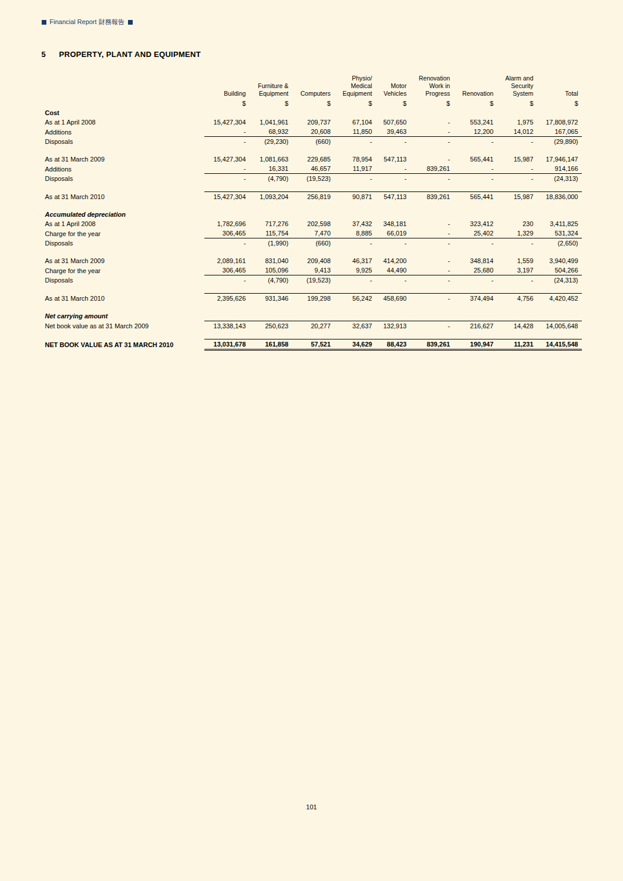Financial Report 財務報告
5 PROPERTY, PLANT AND EQUIPMENT
| | Building | Furniture & Equipment | Computers | Physio/ Medical Equipment | Motor Vehicles | Renovation Work in Progress | Renovation | Alarm and Security System | Total |
| --- | --- | --- | --- | --- | --- | --- | --- | --- | --- |
| | $ | $ | $ | $ | $ | $ | $ | $ | $ |
| Cost | |
| As at 1 April 2008 | 15,427,304 | 1,041,961 | 209,737 | 67,104 | 507,650 | - | 553,241 | 1,975 | 17,808,972 |
| Additions | - | 68,932 | 20,608 | 11,850 | 39,463 | - | 12,200 | 14,012 | 167,065 |
| Disposals | - | (29,230) | (660) | - | - | - | - | - | (29,890) |
| As at 31 March 2009 | 15,427,304 | 1,081,663 | 229,685 | 78,954 | 547,113 | - | 565,441 | 15,987 | 17,946,147 |
| Additions | - | 16,331 | 46,657 | 11,917 | - | 839,261 | - | - | 914,166 |
| Disposals | - | (4,790) | (19,523) | - | - | - | - | - | (24,313) |
| As at 31 March 2010 | 15,427,304 | 1,093,204 | 256,819 | 90,871 | 547,113 | 839,261 | 565,441 | 15,987 | 18,836,000 |
| Accumulated depreciation | |
| As at 1 April 2008 | 1,782,696 | 717,276 | 202,598 | 37,432 | 348,181 | - | 323,412 | 230 | 3,411,825 |
| Charge for the year | 306,465 | 115,754 | 7,470 | 8,885 | 66,019 | - | 25,402 | 1,329 | 531,324 |
| Disposals | - | (1,990) | (660) | - | - | - | - | - | (2,650) |
| As at 31 March 2009 | 2,089,161 | 831,040 | 209,408 | 46,317 | 414,200 | - | 348,814 | 1,559 | 3,940,499 |
| Charge for the year | 306,465 | 105,096 | 9,413 | 9,925 | 44,490 | - | 25,680 | 3,197 | 504,266 |
| Disposals | - | (4,790) | (19,523) | - | - | - | - | - | (24,313) |
| As at 31 March 2010 | 2,395,626 | 931,346 | 199,298 | 56,242 | 458,690 | - | 374,494 | 4,756 | 4,420,452 |
| Net carrying amount | |
| Net book value as at 31 March 2009 | 13,338,143 | 250,623 | 20,277 | 32,637 | 132,913 | - | 216,627 | 14,428 | 14,005,648 |
| NET BOOK VALUE AS AT 31 MARCH 2010 | 13,031,678 | 161,858 | 57,521 | 34,629 | 88,423 | 839,261 | 190,947 | 11,231 | 14,415,548 |
101